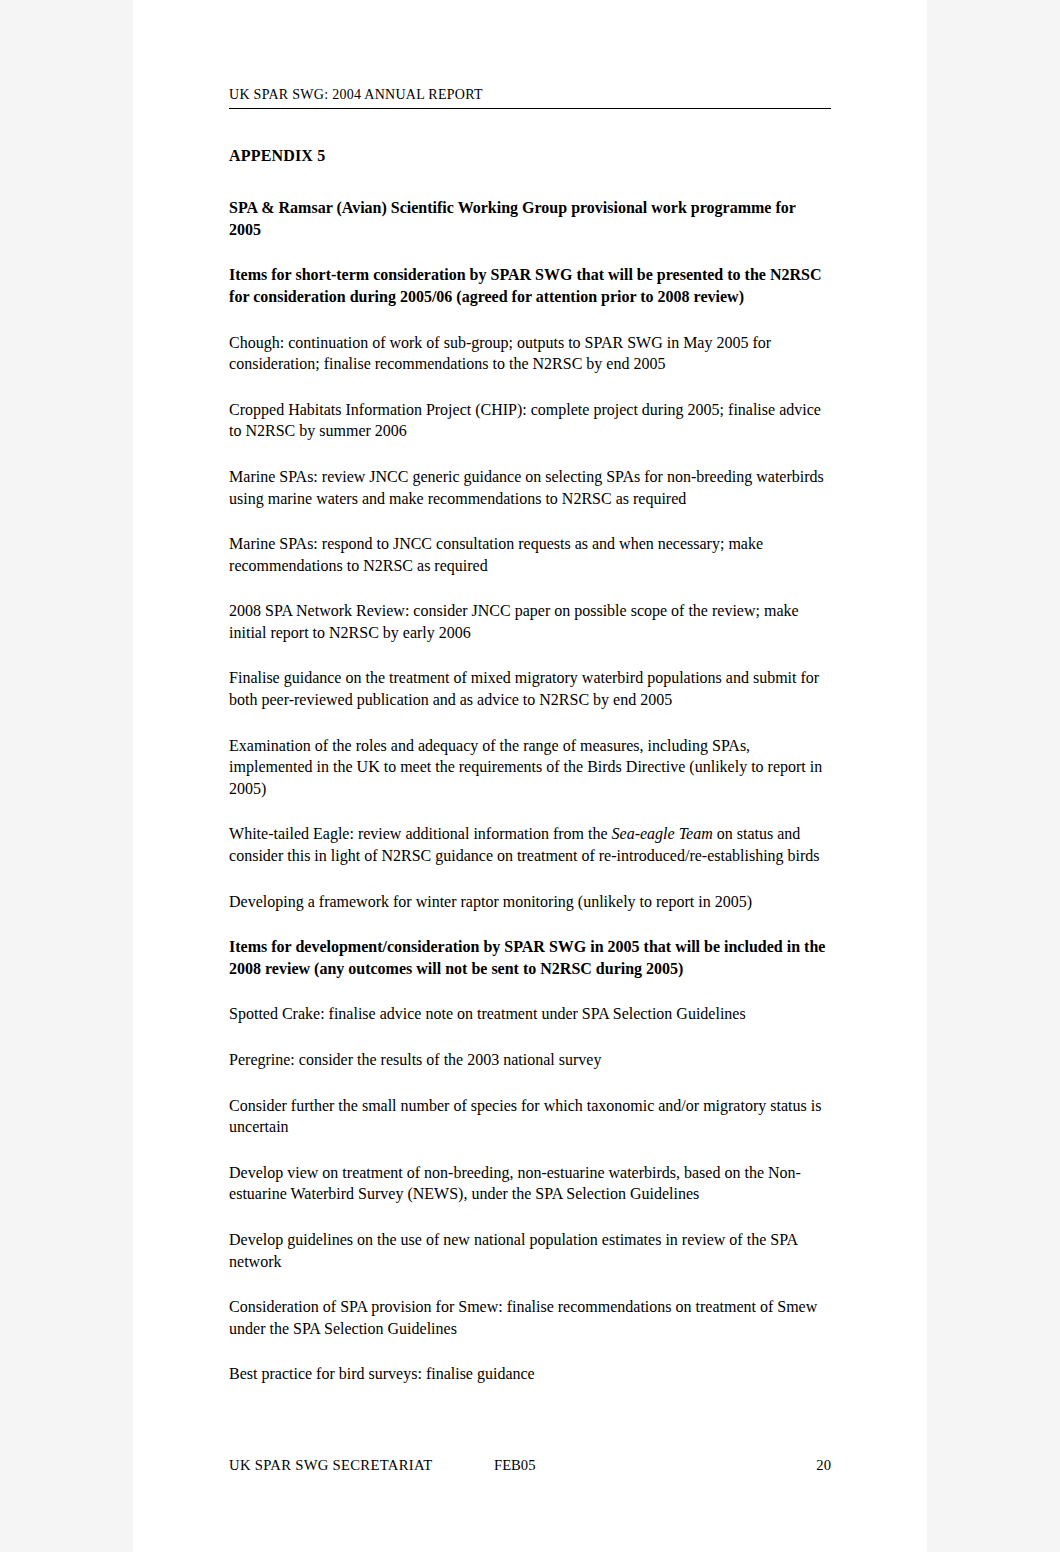UK SPAR SWG: 2004 ANNUAL REPORT
APPENDIX 5
SPA & Ramsar (Avian) Scientific Working Group provisional work programme for 2005
Items for short-term consideration by SPAR SWG that will be presented to the N2RSC for consideration during 2005/06 (agreed for attention prior to 2008 review)
Chough: continuation of work of sub-group; outputs to SPAR SWG in May 2005 for consideration; finalise recommendations to the N2RSC by end 2005
Cropped Habitats Information Project (CHIP): complete project during 2005; finalise advice to N2RSC by summer 2006
Marine SPAs: review JNCC generic guidance on selecting SPAs for non-breeding waterbirds using marine waters and make recommendations to N2RSC as required
Marine SPAs: respond to JNCC consultation requests as and when necessary; make recommendations to N2RSC as required
2008 SPA Network Review: consider JNCC paper on possible scope of the review; make initial report to N2RSC by early 2006
Finalise guidance on the treatment of mixed migratory waterbird populations and submit for both peer-reviewed publication and as advice to N2RSC by end 2005
Examination of the roles and adequacy of the range of measures, including SPAs, implemented in the UK to meet the requirements of the Birds Directive (unlikely to report in 2005)
White-tailed Eagle: review additional information from the Sea-eagle Team on status and consider this in light of N2RSC guidance on treatment of re-introduced/re-establishing birds
Developing a framework for winter raptor monitoring (unlikely to report in 2005)
Items for development/consideration by SPAR SWG in 2005 that will be included in the 2008 review (any outcomes will not be sent to N2RSC during 2005)
Spotted Crake: finalise advice note on treatment under SPA Selection Guidelines
Peregrine: consider the results of the 2003 national survey
Consider further the small number of species for which taxonomic and/or migratory status is uncertain
Develop view on treatment of non-breeding, non-estuarine waterbirds, based on the Non-estuarine Waterbird Survey (NEWS), under the SPA Selection Guidelines
Develop guidelines on the use of new national population estimates in review of the SPA network
Consideration of SPA provision for Smew: finalise recommendations on treatment of Smew under the SPA Selection Guidelines
Best practice for bird surveys: finalise guidance
UK SPAR SWG SECRETARIAT FEB05 20